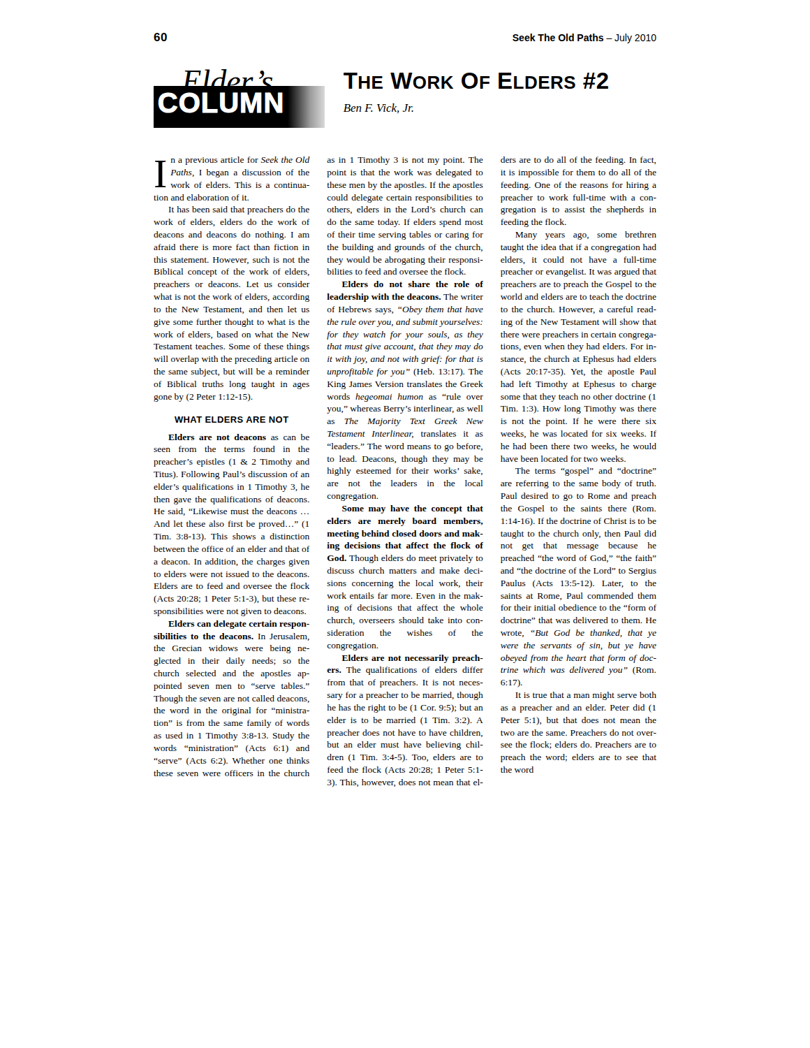60
Seek The Old Paths – July 2010
Elder’s
COLUMN
THE WORK OF ELDERS #2
Ben F. Vick, Jr.
In a previous article for Seek the Old Paths, I began a discussion of the work of elders. This is a continuation and elaboration of it.
It has been said that preachers do the work of elders, elders do the work of deacons and deacons do nothing. I am afraid there is more fact than fiction in this statement. However, such is not the Biblical concept of the work of elders, preachers or deacons. Let us consider what is not the work of elders, according to the New Testament, and then let us give some further thought to what is the work of elders, based on what the New Testament teaches. Some of these things will overlap with the preceding article on the same subject, but will be a reminder of Biblical truths long taught in ages gone by (2 Peter 1:12-15).
WHAT ELDERS ARE NOT
Elders are not deacons as can be seen from the terms found in the preacher’s epistles (1 & 2 Timothy and Titus). Following Paul’s discussion of an elder’s qualifications in 1 Timothy 3, he then gave the qualifications of deacons. He said, “Likewise must the deacons … And let these also first be proved…” (1 Tim. 3:8-13). This shows a distinction between the office of an elder and that of a deacon. In addition, the charges given to elders were not issued to the deacons. Elders are to feed and oversee the flock (Acts 20:28; 1 Peter 5:1-3), but these responsibilities were not given to deacons.
Elders can delegate certain responsibilities to the deacons. In Jerusalem, the Grecian widows were being neglected in their daily needs; so the church selected and the apostles appointed seven men to “serve tables.” Though the seven are not called deacons, the word in the original for “ministration” is from the same family of words as used in 1 Timothy 3:8-13. Study the words “ministration” (Acts 6:1) and “serve” (Acts 6:2). Whether one thinks these seven were officers in the church as in 1 Timothy 3 is not my point. The point is that the work was delegated to these men by the apostles. If the apostles could delegate certain responsibilities to others, elders in the Lord’s church can do the same today. If elders spend most of their time serving tables or caring for the building and grounds of the church, they would be abrogating their responsibilities to feed and oversee the flock.
Elders do not share the role of leadership with the deacons. The writer of Hebrews says, “Obey them that have the rule over you, and submit yourselves: for they watch for your souls, as they that must give account, that they may do it with joy, and not with grief: for that is unprofitable for you” (Heb. 13:17). The King James Version translates the Greek words hegeomai humon as “rule over you,” whereas Berry’s interlinear, as well as The Majority Text Greek New Testament Interlinear, translates it as “leaders.” The word means to go before, to lead. Deacons, though they may be highly esteemed for their works’ sake, are not the leaders in the local congregation.
Some may have the concept that elders are merely board members, meeting behind closed doors and making decisions that affect the flock of God. Though elders do meet privately to discuss church matters and make decisions concerning the local work, their work entails far more. Even in the making of decisions that affect the whole church, overseers should take into consideration the wishes of the congregation.
Elders are not necessarily preachers. The qualifications of elders differ from that of preachers. It is not necessary for a preacher to be married, though he has the right to be (1 Cor. 9:5); but an elder is to be married (1 Tim. 3:2). A preacher does not have to have children, but an elder must have believing children (1 Tim. 3:4-5). Too, elders are to feed the flock (Acts 20:28; 1 Peter 5:1-3). This, however, does not mean that elders are to do all of the feeding. In fact, it is impossible for them to do all of the feeding. One of the reasons for hiring a preacher to work full-time with a congregation is to assist the shepherds in feeding the flock.
Many years ago, some brethren taught the idea that if a congregation had elders, it could not have a full-time preacher or evangelist. It was argued that preachers are to preach the Gospel to the world and elders are to teach the doctrine to the church. However, a careful reading of the New Testament will show that there were preachers in certain congregations, even when they had elders. For instance, the church at Ephesus had elders (Acts 20:17-35). Yet, the apostle Paul had left Timothy at Ephesus to charge some that they teach no other doctrine (1 Tim. 1:3). How long Timothy was there is not the point. If he were there six weeks, he was located for six weeks. If he had been there two weeks, he would have been located for two weeks.
The terms “gospel” and “doctrine” are referring to the same body of truth. Paul desired to go to Rome and preach the Gospel to the saints there (Rom. 1:14-16). If the doctrine of Christ is to be taught to the church only, then Paul did not get that message because he preached “the word of God,” “the faith” and “the doctrine of the Lord” to Sergius Paulus (Acts 13:5-12). Later, to the saints at Rome, Paul commended them for their initial obedience to the “form of doctrine” that was delivered to them. He wrote, “But God be thanked, that ye were the servants of sin, but ye have obeyed from the heart that form of doctrine which was delivered you” (Rom. 6:17).
It is true that a man might serve both as a preacher and an elder. Peter did (1 Peter 5:1), but that does not mean the two are the same. Preachers do not oversee the flock; elders do. Preachers are to preach the word; elders are to see that the word